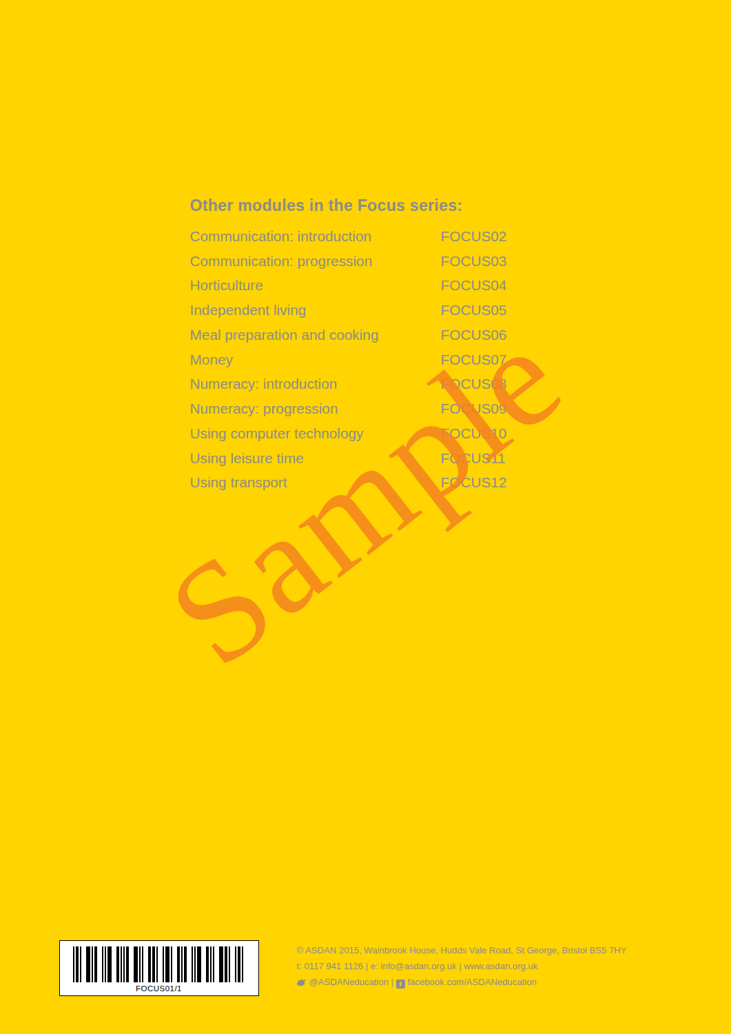Other modules in the Focus series:
| Communication: introduction | FOCUS02 |
| Communication: progression | FOCUS03 |
| Horticulture | FOCUS04 |
| Independent living | FOCUS05 |
| Meal preparation and cooking | FOCUS06 |
| Money | FOCUS07 |
| Numeracy: introduction | FOCUS08 |
| Numeracy: progression | FOCUS09 |
| Using computer technology | FOCUS10 |
| Using leisure time | FOCUS11 |
| Using transport | FOCUS12 |
Sample
FOCUS01/1
© ASDAN 2015, Wainbrook House, Hudds Vale Road, St George, Bristol BS5 7HY
t: 0117 941 1126 | e: info@asdan.org.uk | www.asdan.org.uk
@ASDANeducation | ffacebook.com/ASDANeducation